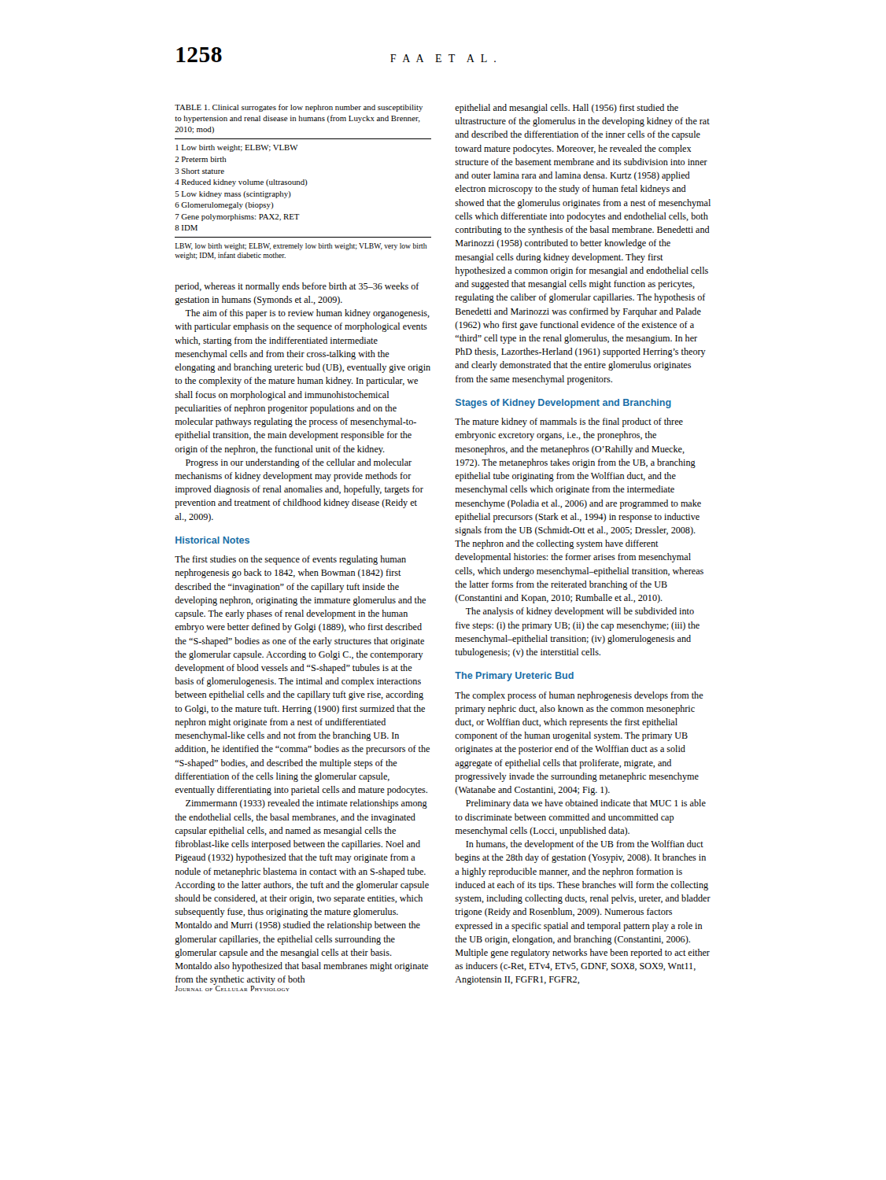1258
F A A E T A L .
TABLE 1. Clinical surrogates for low nephron number and susceptibility to hypertension and renal disease in humans (from Luyckx and Brenner, 2010; mod)
1 Low birth weight; ELBW; VLBW
2 Preterm birth
3 Short stature
4 Reduced kidney volume (ultrasound)
5 Low kidney mass (scintigraphy)
6 Glomerulomegaly (biopsy)
7 Gene polymorphisms: PAX2, RET
8 IDM
LBW, low birth weight; ELBW, extremely low birth weight; VLBW, very low birth weight; IDM, infant diabetic mother.
period, whereas it normally ends before birth at 35–36 weeks of gestation in humans (Symonds et al., 2009).
The aim of this paper is to review human kidney organogenesis, with particular emphasis on the sequence of morphological events which, starting from the indifferentiated intermediate mesenchymal cells and from their cross-talking with the elongating and branching ureteric bud (UB), eventually give origin to the complexity of the mature human kidney. In particular, we shall focus on morphological and immunohistochemical peculiarities of nephron progenitor populations and on the molecular pathways regulating the process of mesenchymal-to-epithelial transition, the main development responsible for the origin of the nephron, the functional unit of the kidney.
Progress in our understanding of the cellular and molecular mechanisms of kidney development may provide methods for improved diagnosis of renal anomalies and, hopefully, targets for prevention and treatment of childhood kidney disease (Reidy et al., 2009).
Historical Notes
The first studies on the sequence of events regulating human nephrogenesis go back to 1842, when Bowman (1842) first described the “invagination” of the capillary tuft inside the developing nephron, originating the immature glomerulus and the capsule. The early phases of renal development in the human embryo were better defined by Golgi (1889), who first described the “S-shaped” bodies as one of the early structures that originate the glomerular capsule. According to Golgi C., the contemporary development of blood vessels and “S-shaped” tubules is at the basis of glomerulogenesis. The intimal and complex interactions between epithelial cells and the capillary tuft give rise, according to Golgi, to the mature tuft. Herring (1900) first surmized that the nephron might originate from a nest of undifferentiated mesenchymal-like cells and not from the branching UB. In addition, he identified the “comma” bodies as the precursors of the “S-shaped” bodies, and described the multiple steps of the differentiation of the cells lining the glomerular capsule, eventually differentiating into parietal cells and mature podocytes.
Zimmermann (1933) revealed the intimate relationships among the endothelial cells, the basal membranes, and the invaginated capsular epithelial cells, and named as mesangial cells the fibroblast-like cells interposed between the capillaries. Noel and Pigeaud (1932) hypothesized that the tuft may originate from a nodule of metanephric blastema in contact with an S-shaped tube. According to the latter authors, the tuft and the glomerular capsule should be considered, at their origin, two separate entities, which subsequently fuse, thus originating the mature glomerulus. Montaldo and Murri (1958) studied the relationship between the glomerular capillaries, the epithelial cells surrounding the glomerular capsule and the mesangial cells at their basis. Montaldo also hypothesized that basal membranes might originate from the synthetic activity of both
epithelial and mesangial cells. Hall (1956) first studied the ultrastructure of the glomerulus in the developing kidney of the rat and described the differentiation of the inner cells of the capsule toward mature podocytes. Moreover, he revealed the complex structure of the basement membrane and its subdivision into inner and outer lamina rara and lamina densa. Kurtz (1958) applied electron microscopy to the study of human fetal kidneys and showed that the glomerulus originates from a nest of mesenchymal cells which differentiate into podocytes and endothelial cells, both contributing to the synthesis of the basal membrane. Benedetti and Marinozzi (1958) contributed to better knowledge of the mesangial cells during kidney development. They first hypothesized a common origin for mesangial and endothelial cells and suggested that mesangial cells might function as pericytes, regulating the caliber of glomerular capillaries. The hypothesis of Benedetti and Marinozzi was confirmed by Farquhar and Palade (1962) who first gave functional evidence of the existence of a “third” cell type in the renal glomerulus, the mesangium. In her PhD thesis, Lazorthes-Herland (1961) supported Herring’s theory and clearly demonstrated that the entire glomerulus originates from the same mesenchymal progenitors.
Stages of Kidney Development and Branching
The mature kidney of mammals is the final product of three embryonic excretory organs, i.e., the pronephros, the mesonephros, and the metanephros (O’Rahilly and Muecke, 1972). The metanephros takes origin from the UB, a branching epithelial tube originating from the Wolffian duct, and the mesenchymal cells which originate from the intermediate mesenchyme (Poladia et al., 2006) and are programmed to make epithelial precursors (Stark et al., 1994) in response to inductive signals from the UB (Schmidt-Ott et al., 2005; Dressler, 2008). The nephron and the collecting system have different developmental histories: the former arises from mesenchymal cells, which undergo mesenchymal–epithelial transition, whereas the latter forms from the reiterated branching of the UB (Constantini and Kopan, 2010; Rumballe et al., 2010).
The analysis of kidney development will be subdivided into five steps: (i) the primary UB; (ii) the cap mesenchyme; (iii) the mesenchymal–epithelial transition; (iv) glomerulogenesis and tubulogenesis; (v) the interstitial cells.
The Primary Ureteric Bud
The complex process of human nephrogenesis develops from the primary nephric duct, also known as the common mesonephric duct, or Wolffian duct, which represents the first epithelial component of the human urogenital system. The primary UB originates at the posterior end of the Wolffian duct as a solid aggregate of epithelial cells that proliferate, migrate, and progressively invade the surrounding metanephric mesenchyme (Watanabe and Costantini, 2004; Fig. 1).
Preliminary data we have obtained indicate that MUC 1 is able to discriminate between committed and uncommitted cap mesenchymal cells (Locci, unpublished data).
In humans, the development of the UB from the Wolffian duct begins at the 28th day of gestation (Yosypiv, 2008). It branches in a highly reproducible manner, and the nephron formation is induced at each of its tips. These branches will form the collecting system, including collecting ducts, renal pelvis, ureter, and bladder trigone (Reidy and Rosenblum, 2009). Numerous factors expressed in a specific spatial and temporal pattern play a role in the UB origin, elongation, and branching (Constantini, 2006). Multiple gene regulatory networks have been reported to act either as inducers (c-Ret, ETv4, ETv5, GDNF, SOX8, SOX9, Wnt11, Angiotensin II, FGFR1, FGFR2,
Journal of Cellular Physiology